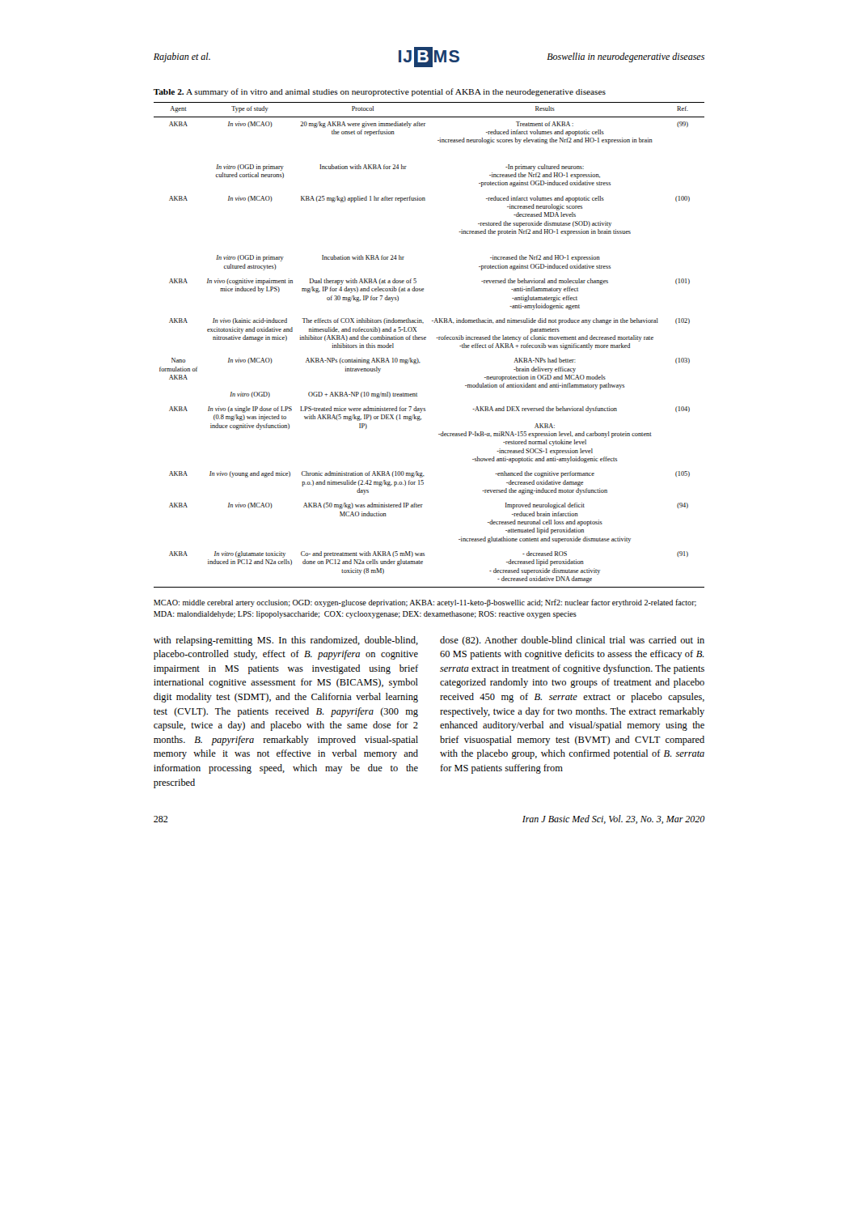Rajabian et al.
IJBMS
Boswellia in neurodegenerative diseases
Table 2. A summary of in vitro and animal studies on neuroprotective potential of AKBA in the neurodegenerative diseases
| Agent | Type of study | Protocol | Results | Ref. |
| --- | --- | --- | --- | --- |
| AKBA | In vivo (MCAO) | 20 mg/kg AKBA were given immediately after the onset of reperfusion | Treatment of AKBA : -reduced infarct volumes and apoptotic cells -increased neurologic scores by elevating the Nrf2 and HO-1 expression in brain | (99) |
| | In vitro (OGD in primary cultured cortical neurons) | Incubation with AKBA for 24 hr | -In primary cultured neurons: -increased the Nrf2 and HO-1 expression, -protection against OGD-induced oxidative stress | |
| AKBA | In vivo (MCAO) | KBA (25 mg/kg) applied 1 hr after reperfusion | -reduced infarct volumes and apoptotic cells -increased neurologic scores -decreased MDA levels -restored the superoxide dismutase (SOD) activity -increased the protein Nrf2 and HO-1 expression in brain tissues | (100) |
| | In vitro (OGD in primary cultured astrocytes) | Incubation with KBA for 24 hr | -increased the Nrf2 and HO-1 expression -protection against OGD-induced oxidative stress | |
| AKBA | In vivo (cognitive impairment in mice induced by LPS) | Dual therapy with AKBA (at a dose of 5 mg/kg, IP for 4 days) and celecoxib (at a dose of 30 mg/kg, IP for 7 days) | -reversed the behavioral and molecular changes -anti-inflammatory effect -antiglutamatergic effect -anti-amyloidogenic agent | (101) |
| AKBA | In vivo (kainic acid-induced excitotoxicity and oxidative and nitrosative damage in mice) | The effects of COX inhibitors (indomethacin, nimesulide, and rofecoxib) and a 5-LOX inhibitor (AKBA) and the combination of these inhibitors in this model | -AKBA, indomethacin, and nimesulide did not produce any change in the behavioral parameters -rofecoxib increased the latency of clonic movement and decreased mortality rate -the effect of AKBA + rofecoxib was significantly more marked | (102) |
| Nano formulation of AKBA | In vivo (MCAO) In vitro (OGD) | AKBA-NPs (containing AKBA 10 mg/kg), intravenously OGD + AKBA-NP (10 mg/ml) treatment | AKBA-NPs had better: -brain delivery efficacy -neuroprotection in OGD and MCAO models -modulation of antioxidant and anti-inflammatory pathways | (103) |
| AKBA | In vivo (a single IP dose of LPS (0.8 mg/kg) was injected to induce cognitive dysfunction) | LPS-treated mice were administered for 7 days with AKBA(5 mg/kg, IP) or DEX (1 mg/kg, IP) | -AKBA and DEX reversed the behavioral dysfunction AKBA: -decreased P-IκB-α, miRNA-155 expression level, and carbonyl protein content -restored normal cytokine level -increased SOCS-1 expression level -showed anti-apoptotic and anti-amyloidogenic effects | (104) |
| AKBA | In vivo (young and aged mice) | Chronic administration of AKBA (100 mg/kg, p.o.) and nimesulide (2.42 mg/kg, p.o.) for 15 days | -enhanced the cognitive performance -decreased oxidative damage -reversed the aging-induced motor dysfunction | (105) |
| AKBA | In vivo (MCAO) | AKBA (50 mg/kg) was administered IP after MCAO induction | Improved neurological deficit -reduced brain infarction -decreased neuronal cell loss and apoptosis -attenuated lipid peroxidation -increased glutathione content and superoxide dismutase activity | (94) |
| AKBA | In vitro (glutamate toxicity induced in PC12 and N2a cells) | Co- and pretreatment with AKBA (5 mM) was done on PC12 and N2a cells under glutamate toxicity (8 mM) | - decreased ROS -decreased lipid peroxidation - decreased superoxide dismutase activity - decreased oxidative DNA damage | (91) |
MCAO: middle cerebral artery occlusion; OGD: oxygen-glucose deprivation; AKBA: acetyl-11-keto-β-boswellic acid; Nrf2: nuclear factor erythroid 2-related factor; MDA: malondialdehyde; LPS: lipopolysaccharide; COX: cyclooxygenase; DEX: dexamethasone; ROS: reactive oxygen species
with relapsing-remitting MS. In this randomized, double-blind, placebo-controlled study, effect of B. papyrifera on cognitive impairment in MS patients was investigated using brief international cognitive assessment for MS (BICAMS), symbol digit modality test (SDMT), and the California verbal learning test (CVLT). The patients received B. papyrifera (300 mg capsule, twice a day) and placebo with the same dose for 2 months. B. papyrifera remarkably improved visual-spatial memory while it was not effective in verbal memory and information processing speed, which may be due to the prescribed
dose (82). Another double-blind clinical trial was carried out in 60 MS patients with cognitive deficits to assess the efficacy of B. serrata extract in treatment of cognitive dysfunction. The patients categorized randomly into two groups of treatment and placebo received 450 mg of B. serrate extract or placebo capsules, respectively, twice a day for two months. The extract remarkably enhanced auditory/verbal and visual/spatial memory using the brief visuospatial memory test (BVMT) and CVLT compared with the placebo group, which confirmed potential of B. serrata for MS patients suffering from
282
Iran J Basic Med Sci, Vol. 23, No. 3, Mar 2020